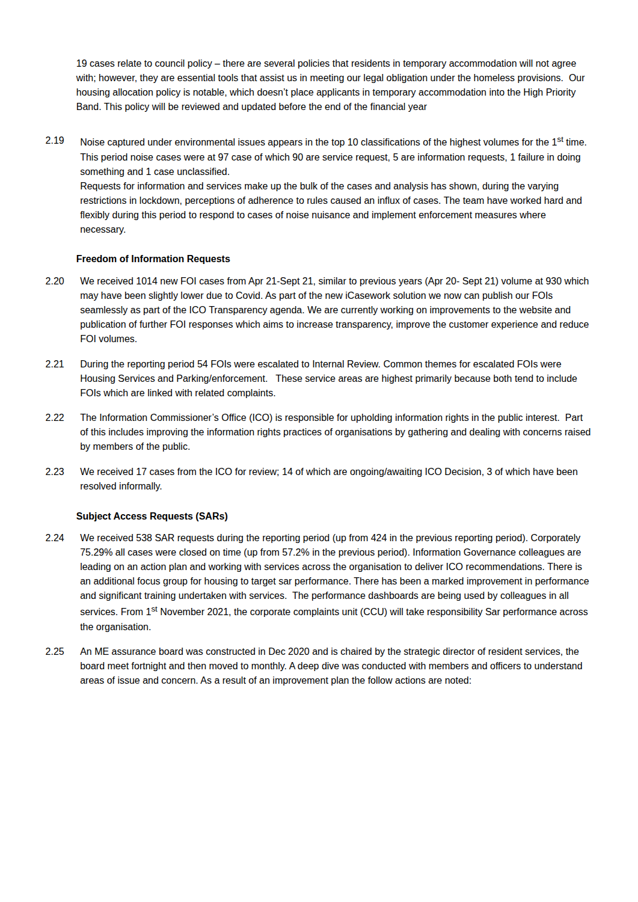19 cases relate to council policy – there are several policies that residents in temporary accommodation will not agree with; however, they are essential tools that assist us in meeting our legal obligation under the homeless provisions. Our housing allocation policy is notable, which doesn’t place applicants in temporary accommodation into the High Priority Band. This policy will be reviewed and updated before the end of the financial year
2.19
Noise captured under environmental issues appears in the top 10 classifications of the highest volumes for the 1st time. This period noise cases were at 97 case of which 90 are service request, 5 are information requests, 1 failure in doing something and 1 case unclassified.
Requests for information and services make up the bulk of the cases and analysis has shown, during the varying restrictions in lockdown, perceptions of adherence to rules caused an influx of cases. The team have worked hard and flexibly during this period to respond to cases of noise nuisance and implement enforcement measures where necessary.
Freedom of Information Requests
2.20
We received 1014 new FOI cases from Apr 21-Sept 21, similar to previous years (Apr 20- Sept 21) volume at 930 which may have been slightly lower due to Covid. As part of the new iCasework solution we now can publish our FOIs seamlessly as part of the ICO Transparency agenda. We are currently working on improvements to the website and publication of further FOI responses which aims to increase transparency, improve the customer experience and reduce FOI volumes.
2.21
During the reporting period 54 FOIs were escalated to Internal Review. Common themes for escalated FOIs were Housing Services and Parking/enforcement. These service areas are highest primarily because both tend to include FOIs which are linked with related complaints.
2.22
The Information Commissioner’s Office (ICO) is responsible for upholding information rights in the public interest. Part of this includes improving the information rights practices of organisations by gathering and dealing with concerns raised by members of the public.
2.23
We received 17 cases from the ICO for review; 14 of which are ongoing/awaiting ICO Decision, 3 of which have been resolved informally.
Subject Access Requests (SARs)
2.24
We received 538 SAR requests during the reporting period (up from 424 in the previous reporting period). Corporately 75.29% all cases were closed on time (up from 57.2% in the previous period). Information Governance colleagues are leading on an action plan and working with services across the organisation to deliver ICO recommendations. There is an additional focus group for housing to target sar performance. There has been a marked improvement in performance and significant training undertaken with services. The performance dashboards are being used by colleagues in all services. From 1st November 2021, the corporate complaints unit (CCU) will take responsibility Sar performance across the organisation.
2.25
An ME assurance board was constructed in Dec 2020 and is chaired by the strategic director of resident services, the board meet fortnight and then moved to monthly. A deep dive was conducted with members and officers to understand areas of issue and concern. As a result of an improvement plan the follow actions are noted: